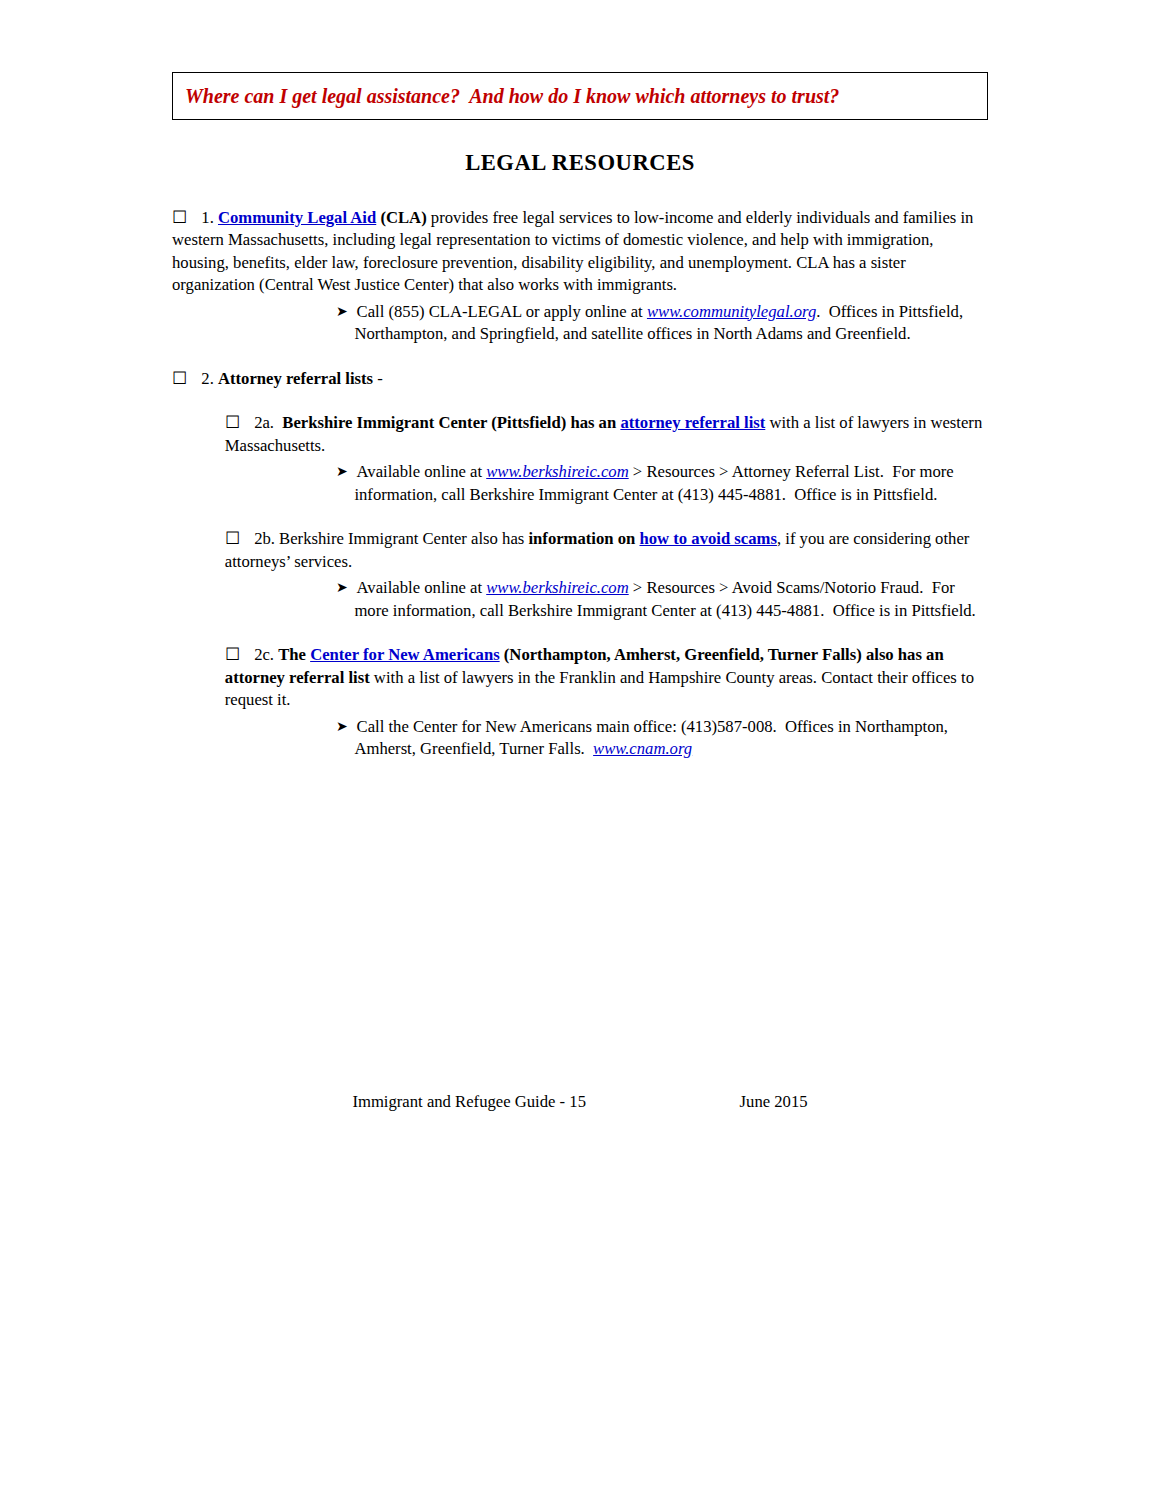Where can I get legal assistance? And how do I know which attorneys to trust?
LEGAL RESOURCES
☐ 1. Community Legal Aid (CLA) provides free legal services to low-income and elderly individuals and families in western Massachusetts, including legal representation to victims of domestic violence, and help with immigration, housing, benefits, elder law, foreclosure prevention, disability eligibility, and unemployment. CLA has a sister organization (Central West Justice Center) that also works with immigrants.
Call (855) CLA-LEGAL or apply online at www.communitylegal.org. Offices in Pittsfield, Northampton, and Springfield, and satellite offices in North Adams and Greenfield.
☐ 2. Attorney referral lists -
☐ 2a. Berkshire Immigrant Center (Pittsfield) has an attorney referral list with a list of lawyers in western Massachusetts.
Available online at www.berkshireic.com > Resources > Attorney Referral List. For more information, call Berkshire Immigrant Center at (413) 445-4881. Office is in Pittsfield.
☐ 2b. Berkshire Immigrant Center also has information on how to avoid scams, if you are considering other attorneys’ services.
Available online at www.berkshireic.com > Resources > Avoid Scams/Notorio Fraud. For more information, call Berkshire Immigrant Center at (413) 445-4881. Office is in Pittsfield.
☐ 2c. The Center for New Americans (Northampton, Amherst, Greenfield, Turner Falls) also has an attorney referral list with a list of lawyers in the Franklin and Hampshire County areas. Contact their offices to request it.
Call the Center for New Americans main office: (413)587-008. Offices in Northampton, Amherst, Greenfield, Turner Falls. www.cnam.org
Immigrant and Refugee Guide - 15 June 2015